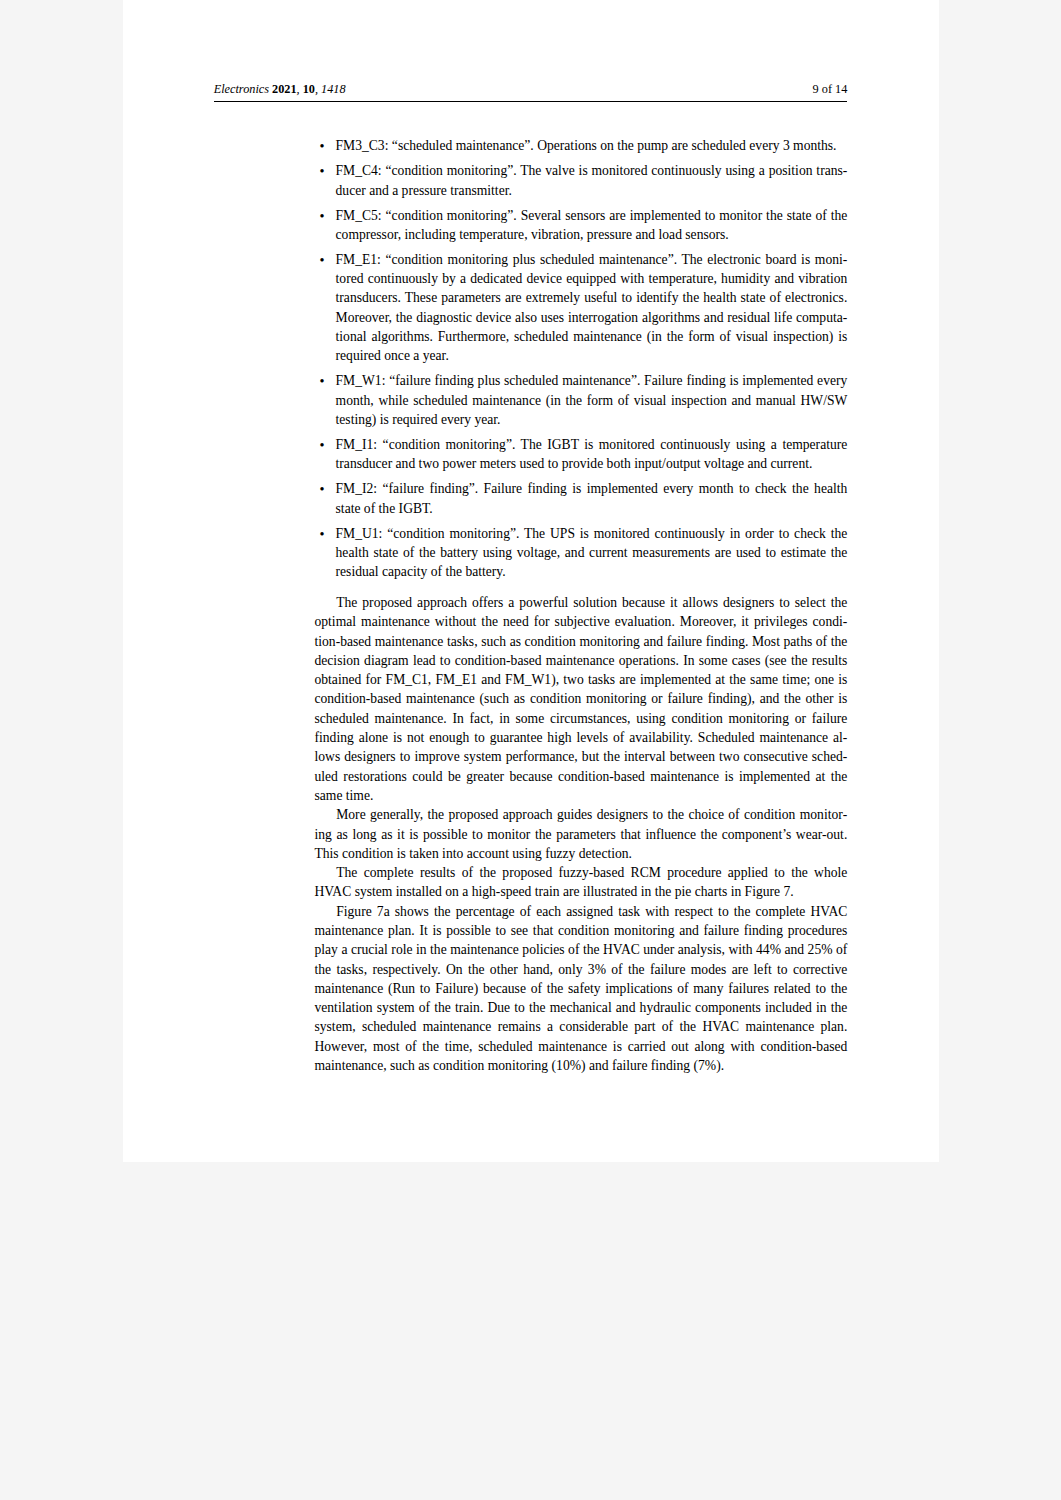Electronics 2021, 10, 1418
9 of 14
FM3_C3: “scheduled maintenance”. Operations on the pump are scheduled every 3 months.
FM_C4: “condition monitoring”. The valve is monitored continuously using a position transducer and a pressure transmitter.
FM_C5: “condition monitoring”. Several sensors are implemented to monitor the state of the compressor, including temperature, vibration, pressure and load sensors.
FM_E1: “condition monitoring plus scheduled maintenance”. The electronic board is monitored continuously by a dedicated device equipped with temperature, humidity and vibration transducers. These parameters are extremely useful to identify the health state of electronics. Moreover, the diagnostic device also uses interrogation algorithms and residual life computational algorithms. Furthermore, scheduled maintenance (in the form of visual inspection) is required once a year.
FM_W1: “failure finding plus scheduled maintenance”. Failure finding is implemented every month, while scheduled maintenance (in the form of visual inspection and manual HW/SW testing) is required every year.
FM_I1: “condition monitoring”. The IGBT is monitored continuously using a temperature transducer and two power meters used to provide both input/output voltage and current.
FM_I2: “failure finding”. Failure finding is implemented every month to check the health state of the IGBT.
FM_U1: “condition monitoring”. The UPS is monitored continuously in order to check the health state of the battery using voltage, and current measurements are used to estimate the residual capacity of the battery.
The proposed approach offers a powerful solution because it allows designers to select the optimal maintenance without the need for subjective evaluation. Moreover, it privileges condition-based maintenance tasks, such as condition monitoring and failure finding. Most paths of the decision diagram lead to condition-based maintenance operations. In some cases (see the results obtained for FM_C1, FM_E1 and FM_W1), two tasks are implemented at the same time; one is condition-based maintenance (such as condition monitoring or failure finding), and the other is scheduled maintenance. In fact, in some circumstances, using condition monitoring or failure finding alone is not enough to guarantee high levels of availability. Scheduled maintenance allows designers to improve system performance, but the interval between two consecutive scheduled restorations could be greater because condition-based maintenance is implemented at the same time.
More generally, the proposed approach guides designers to the choice of condition monitoring as long as it is possible to monitor the parameters that influence the component’s wear-out. This condition is taken into account using fuzzy detection.
The complete results of the proposed fuzzy-based RCM procedure applied to the whole HVAC system installed on a high-speed train are illustrated in the pie charts in Figure 7.
Figure 7a shows the percentage of each assigned task with respect to the complete HVAC maintenance plan. It is possible to see that condition monitoring and failure finding procedures play a crucial role in the maintenance policies of the HVAC under analysis, with 44% and 25% of the tasks, respectively. On the other hand, only 3% of the failure modes are left to corrective maintenance (Run to Failure) because of the safety implications of many failures related to the ventilation system of the train. Due to the mechanical and hydraulic components included in the system, scheduled maintenance remains a considerable part of the HVAC maintenance plan. However, most of the time, scheduled maintenance is carried out along with condition-based maintenance, such as condition monitoring (10%) and failure finding (7%).